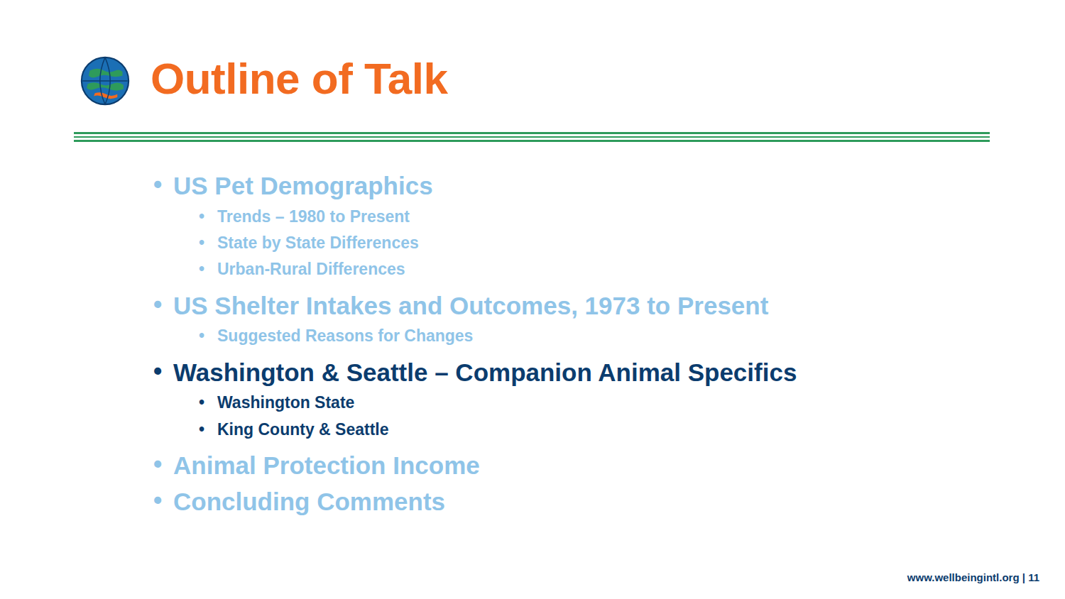Outline of Talk
US Pet Demographics
Trends – 1980 to Present
State by State Differences
Urban-Rural Differences
US Shelter Intakes and Outcomes, 1973 to Present
Suggested Reasons for Changes
Washington & Seattle – Companion Animal Specifics
Washington State
King County & Seattle
Animal Protection Income
Concluding Comments
www.wellbeingintl.org | 11